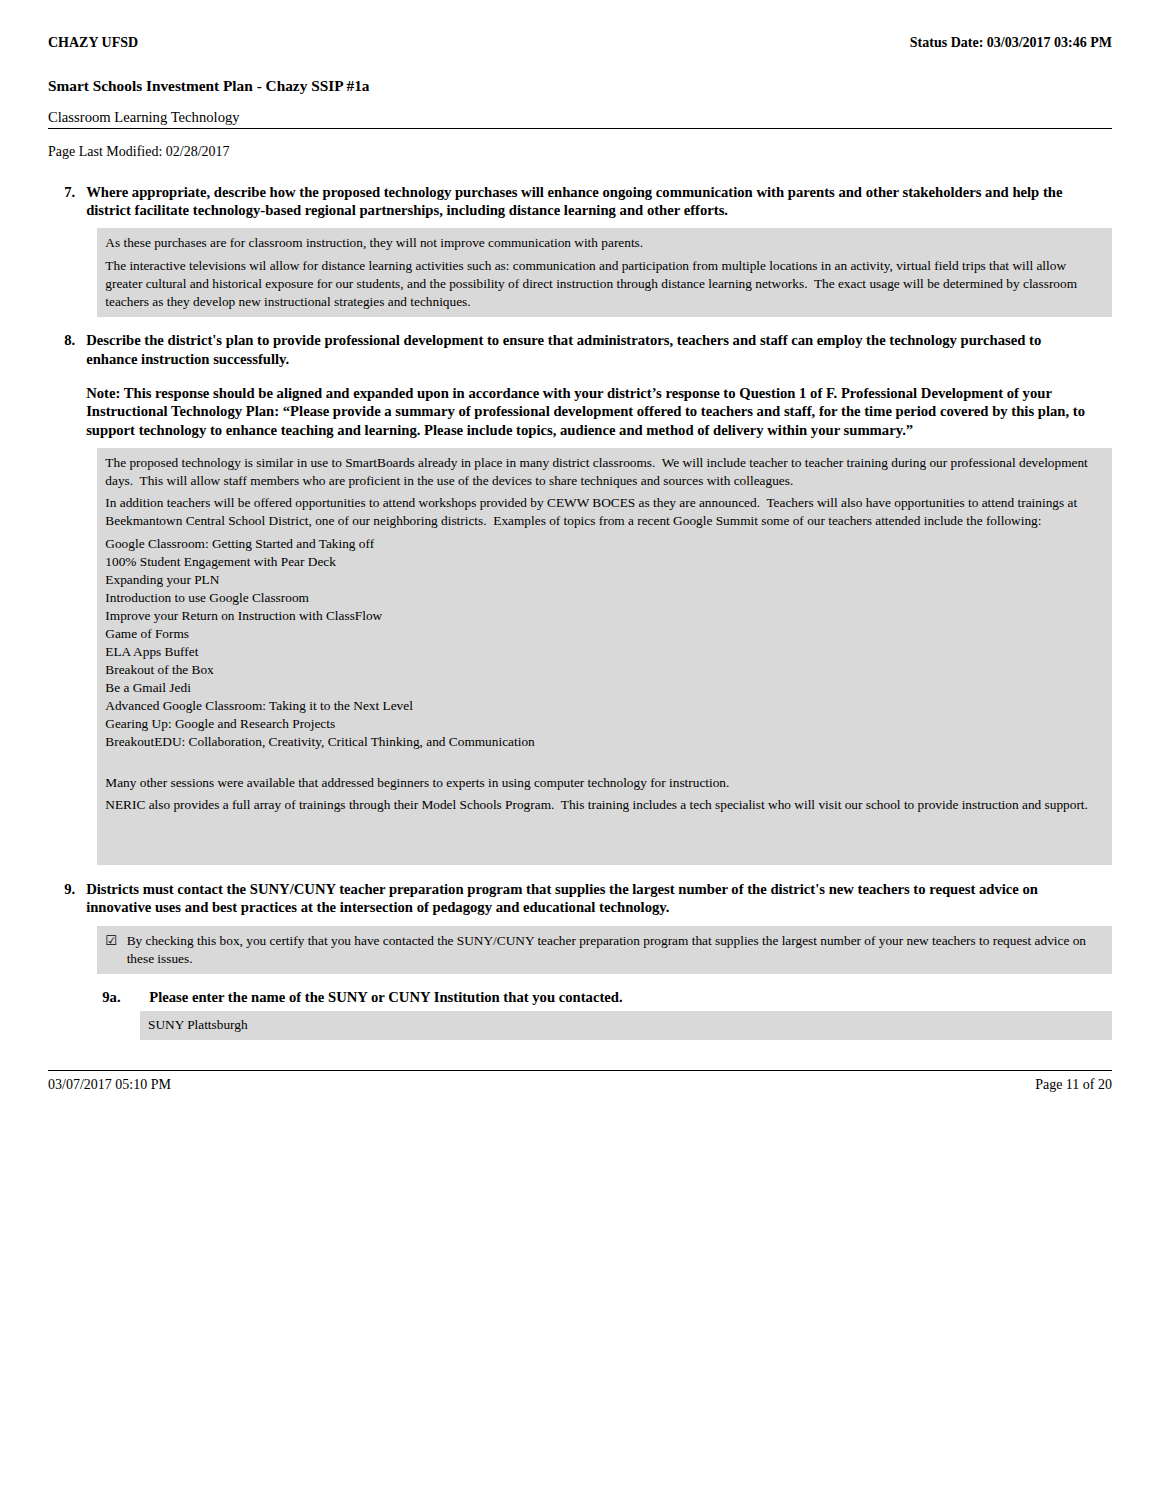CHAZY UFSD
Status Date: 03/03/2017 03:46 PM
Smart Schools Investment Plan - Chazy SSIP #1a
Classroom Learning Technology
Page Last Modified: 02/28/2017
7.
Where appropriate, describe how the proposed technology purchases will enhance ongoing communication with parents and other stakeholders and help the district facilitate technology-based regional partnerships, including distance learning and other efforts.
As these purchases are for classroom instruction, they will not improve communication with parents.
The interactive televisions wil allow for distance learning activities such as: communication and participation from multiple locations in an activity, virtual field trips that will allow greater cultural and historical exposure for our students, and the possibility of direct instruction through distance learning networks. The exact usage will be determined by classroom teachers as they develop new instructional strategies and techniques.
8.
Describe the district's plan to provide professional development to ensure that administrators, teachers and staff can employ the technology purchased to enhance instruction successfully.
Note: This response should be aligned and expanded upon in accordance with your district’s response to Question 1 of F. Professional Development of your Instructional Technology Plan: “Please provide a summary of professional development offered to teachers and staff, for the time period covered by this plan, to support technology to enhance teaching and learning. Please include topics, audience and method of delivery within your summary.”
The proposed technology is similar in use to SmartBoards already in place in many district classrooms. We will include teacher to teacher training during our professional development days. This will allow staff members who are proficient in the use of the devices to share techniques and sources with colleagues.
In addition teachers will be offered opportunities to attend workshops provided by CEWW BOCES as they are announced. Teachers will also have opportunities to attend trainings at Beekmantown Central School District, one of our neighboring districts. Examples of topics from a recent Google Summit some of our teachers attended include the following:
Google Classroom: Getting Started and Taking off
100% Student Engagement with Pear Deck
Expanding your PLN
Introduction to use Google Classroom
Improve your Return on Instruction with ClassFlow
Game of Forms
ELA Apps Buffet
Breakout of the Box
Be a Gmail Jedi
Advanced Google Classroom: Taking it to the Next Level
Gearing Up: Google and Research Projects
BreakoutEDU: Collaboration, Creativity, Critical Thinking, and Communication
Many other sessions were available that addressed beginners to experts in using computer technology for instruction.
NERIC also provides a full array of trainings through their Model Schools Program. This training includes a tech specialist who will visit our school to provide instruction and support.
9.
Districts must contact the SUNY/CUNY teacher preparation program that supplies the largest number of the district's new teachers to request advice on innovative uses and best practices at the intersection of pedagogy and educational technology.
☑
By checking this box, you certify that you have contacted the SUNY/CUNY teacher preparation program that supplies the largest number of your new teachers to request advice on these issues.
9a.
Please enter the name of the SUNY or CUNY Institution that you contacted.
SUNY Plattsburgh
03/07/2017 05:10 PM
Page 11 of 20